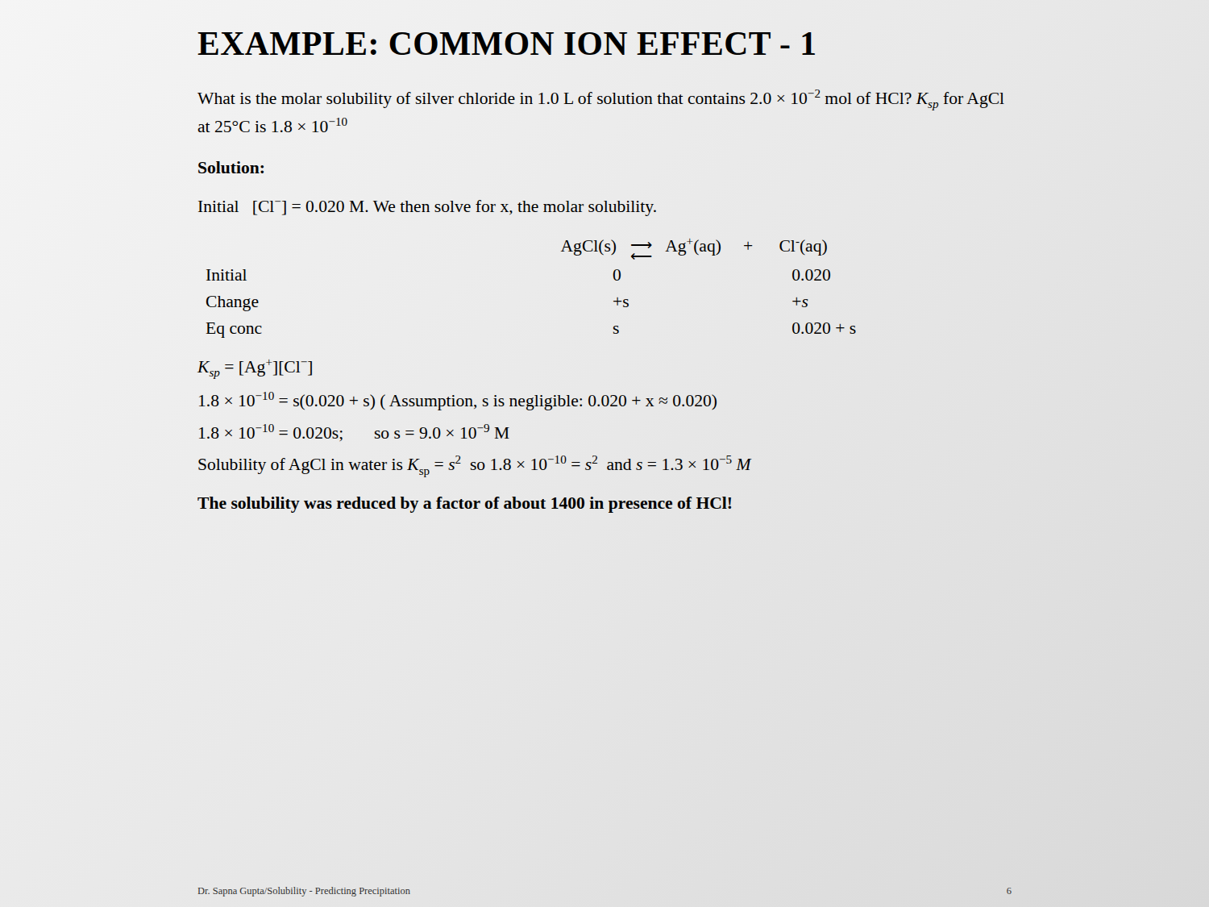EXAMPLE: COMMON ION EFFECT - 1
What is the molar solubility of silver chloride in 1.0 L of solution that contains 2.0 × 10−2 mol of HCl? Ksp for AgCl at 25°C is 1.8 × 10−10
Solution:
Initial [Cl−] = 0.020 M. We then solve for x, the molar solubility.
| | AgCl(s) ⟶ ⟵ Ag + (aq) + Cl - (aq) |
| Initial | | 0 | 0.020 |
| Change | | +s | + s |
| Eq conc | | s | 0.020 + s |
Ksp = [Ag+][Cl−]
1.8 × 10−10 = s(0.020 + s) ( Assumption, s is negligible: 0.020 + x ≈ 0.020)
1.8 × 10−10 = 0.020s; so s = 9.0 × 10−9 M
Solubility of AgCl in water is Ksp = s2 so 1.8 × 10−10 = s2 and s = 1.3 × 10−5 M
The solubility was reduced by a factor of about 1400 in presence of HCl!
Dr. Sapna Gupta/Solubility - Predicting Precipitation 6